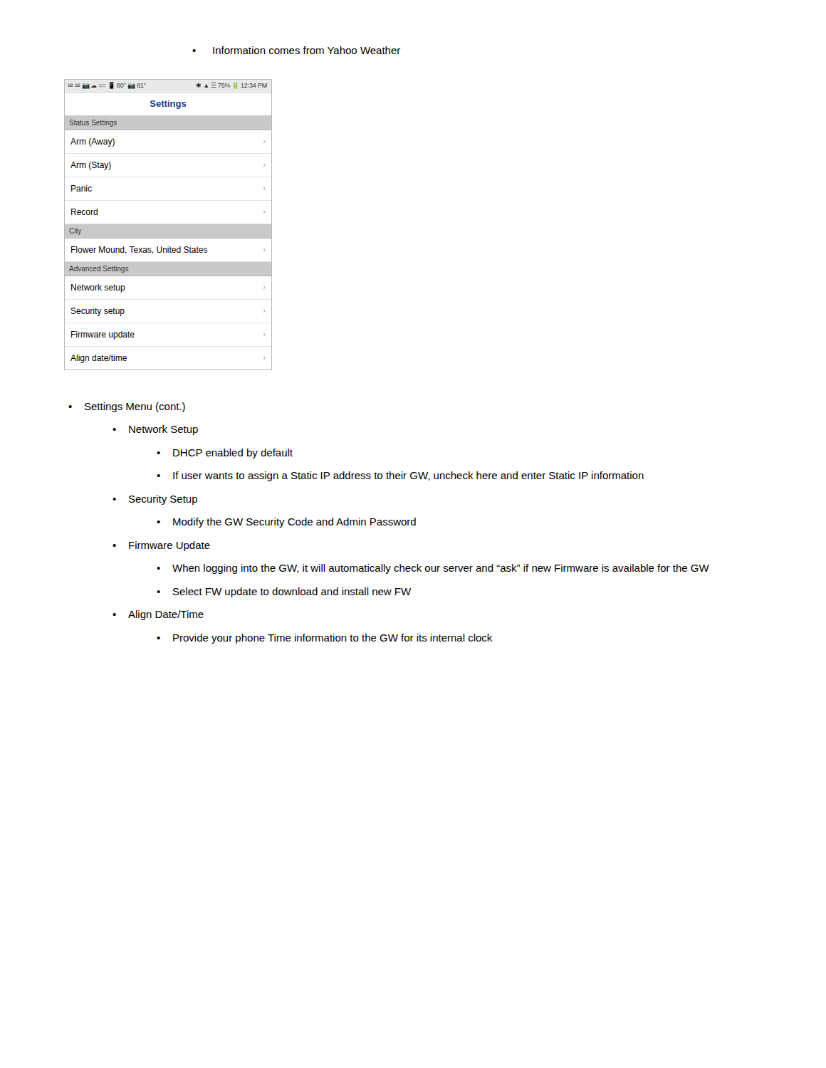•
Information comes from Yahoo Weather
✉✉📷☁○○📱 80°📷 81°
✱▲☰75%🔋12:34 PM
Settings
Status Settings
Arm (Away)›
Arm (Stay)›
Panic›
Record›
City
Flower Mound, Texas, United States›
Advanced Settings
Network setup›
Security setup›
Firmware update›
Align date/time›
Settings Menu (cont.)
Network Setup
DHCP enabled by default
If user wants to assign a Static IP address to their GW, uncheck here and enter Static IP information
Security Setup
Modify the GW Security Code and Admin Password
Firmware Update
When logging into the GW, it will automatically check our server and “ask” if new Firmware is available for the GW
Select FW update to download and install new FW
Align Date/Time
Provide your phone Time information to the GW for its internal clock